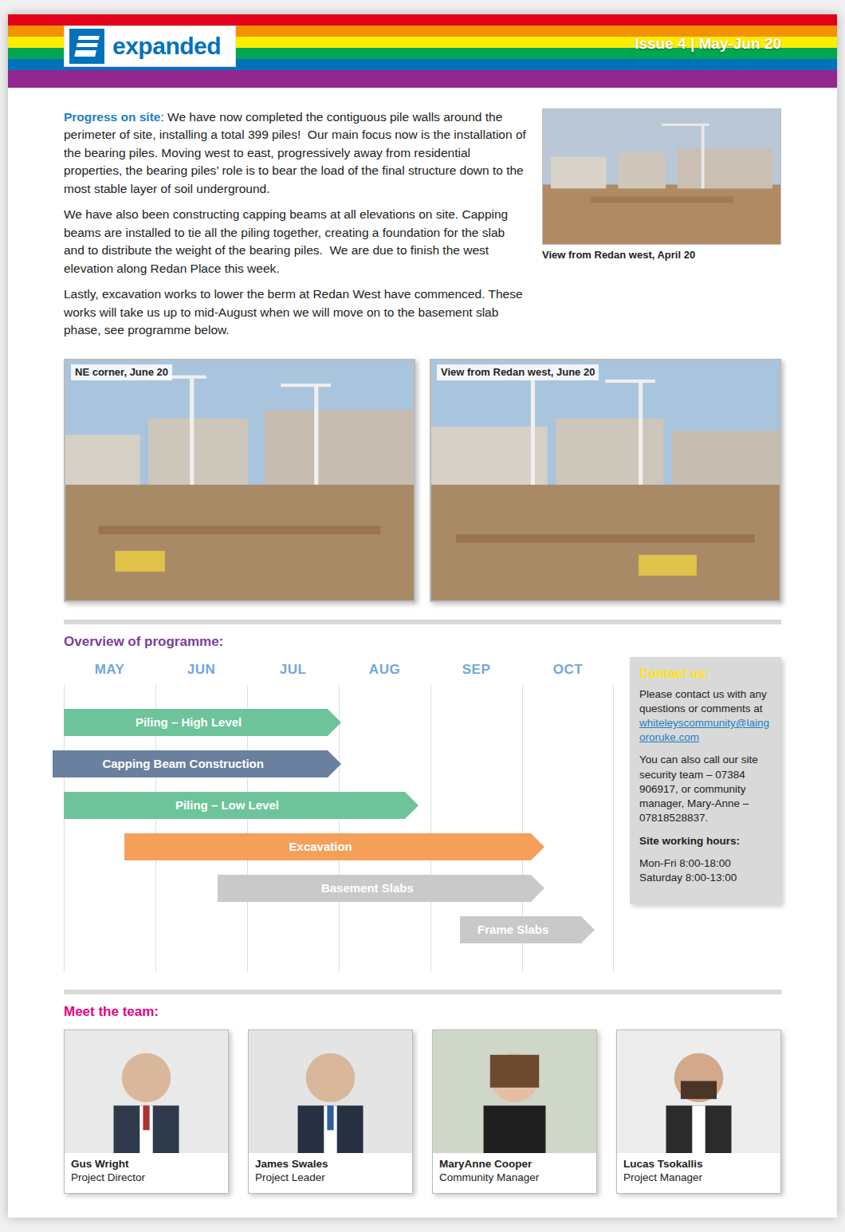expanded
Issue 4 | May-Jun 20
Progress on site: We have now completed the contiguous pile walls around the perimeter of site, installing a total 399 piles! Our main focus now is the installation of the bearing piles. Moving west to east, progressively away from residential properties, the bearing piles’ role is to bear the load of the final structure down to the most stable layer of soil underground.
We have also been constructing capping beams at all elevations on site. Capping beams are installed to tie all the piling together, creating a foundation for the slab and to distribute the weight of the bearing piles. We are due to finish the west elevation along Redan Place this week.
Lastly, excavation works to lower the berm at Redan West have commenced. These works will take us up to mid-August when we will move on to the basement slab phase, see programme below.
View from Redan west, April 20
NE corner, June 20
View from Redan west, June 20
Overview of programme:
MAY JUN JUL AUG SEP OCT
Piling – High Level
Capping Beam Construction
Piling – Low Level
Excavation
Basement Slabs
Frame Slabs
Contact us:
Please contact us with any questions or comments at whiteleyscommunity@laingororuke.com
You can also call our site security team – 07384 906917, or community manager, Mary-Anne – 07818528837.
Site working hours:
Mon-Fri 8:00-18:00
Saturday 8:00-13:00
Meet the team:
Gus Wright Project Director
James Swales Project Leader
MaryAnne Cooper Community Manager
Lucas Tsokallis Project Manager